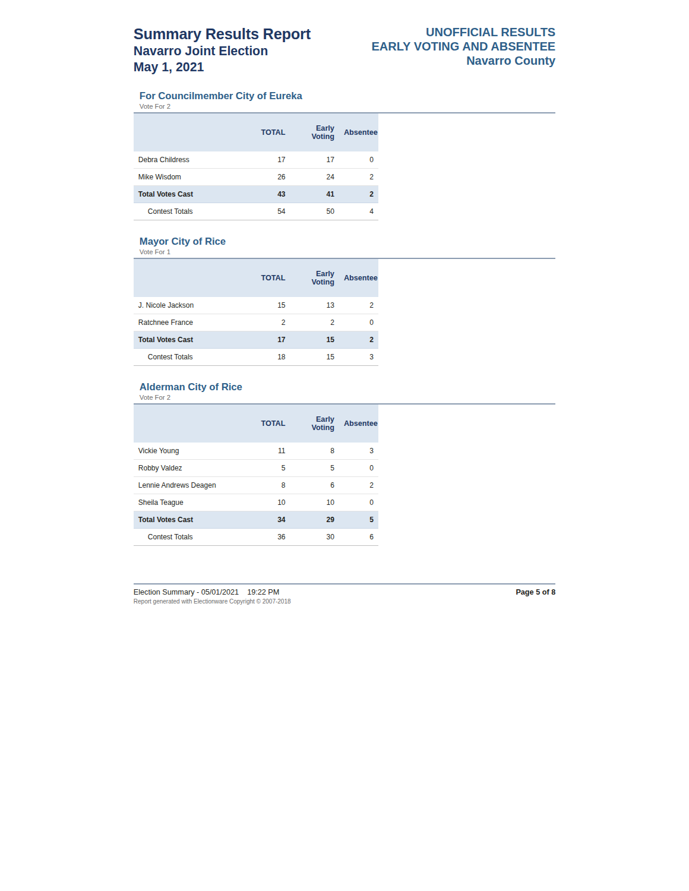Summary Results Report
Navarro Joint Election
May 1, 2021
UNOFFICIAL RESULTS
EARLY VOTING AND ABSENTEE
Navarro County
For Councilmember City of Eureka
Vote For 2
| | TOTAL | Early Voting | Absentee |
| --- | --- | --- | --- |
| Debra Childress | 17 | 17 | 0 |
| Mike Wisdom | 26 | 24 | 2 |
| Total Votes Cast | 43 | 41 | 2 |
| Contest Totals | 54 | 50 | 4 |
Mayor City of Rice
Vote For 1
| | TOTAL | Early Voting | Absentee |
| --- | --- | --- | --- |
| J. Nicole Jackson | 15 | 13 | 2 |
| Ratchnee France | 2 | 2 | 0 |
| Total Votes Cast | 17 | 15 | 2 |
| Contest Totals | 18 | 15 | 3 |
Alderman City of Rice
Vote For 2
| | TOTAL | Early Voting | Absentee |
| --- | --- | --- | --- |
| Vickie Young | 11 | 8 | 3 |
| Robby Valdez | 5 | 5 | 0 |
| Lennie Andrews Deagen | 8 | 6 | 2 |
| Sheila Teague | 10 | 10 | 0 |
| Total Votes Cast | 34 | 29 | 5 |
| Contest Totals | 36 | 30 | 6 |
Election Summary - 05/01/2021 19:22 PM
Page 5 of 8
Report generated with Electionware Copyright © 2007-2018